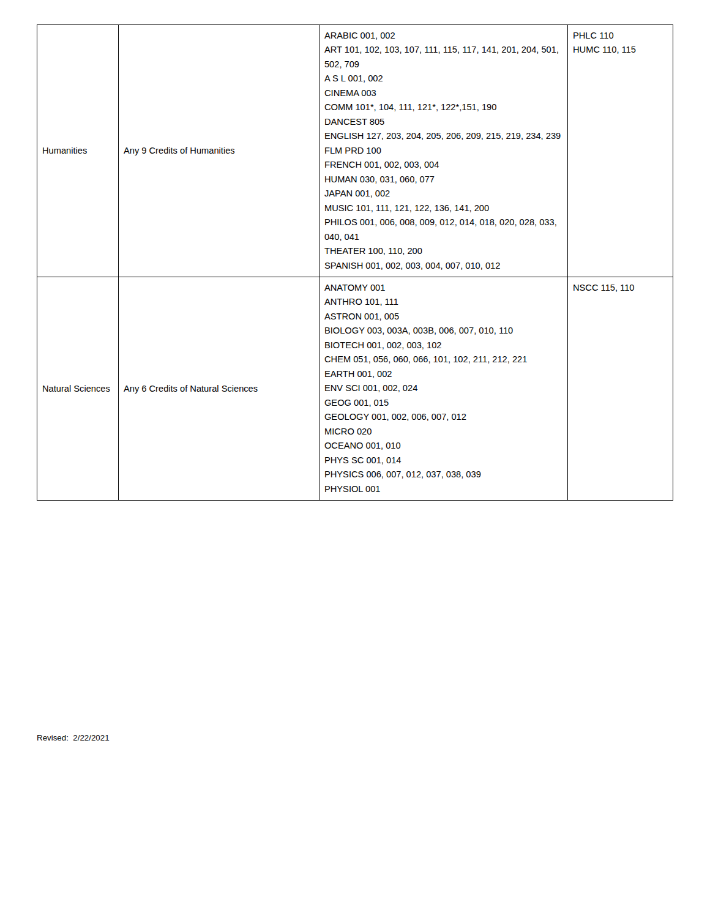| Humanities | Any 9 Credits of Humanities | ARABIC 001, 002 ART 101, 102, 103, 107, 111, 115, 117, 141, 201, 204, 501, 502, 709 A S L 001, 002 CINEMA 003 COMM 101*, 104, 111, 121*, 122*,151, 190 DANCEST 805 ENGLISH 127, 203, 204, 205, 206, 209, 215, 219, 234, 239 FLM PRD 100 FRENCH 001, 002, 003, 004 HUMAN 030, 031, 060, 077 JAPAN 001, 002 MUSIC 101, 111, 121, 122, 136, 141, 200 PHILOS 001, 006, 008, 009, 012, 014, 018, 020, 028, 033, 040, 041 THEATER 100, 110, 200 SPANISH 001, 002, 003, 004, 007, 010, 012 | PHLC 110 HUMC 110, 115 |
| Natural Sciences | Any 6 Credits of Natural Sciences | ANATOMY 001 ANTHRO 101, 111 ASTRON 001, 005 BIOLOGY 003, 003A, 003B, 006, 007, 010, 110 BIOTECH 001, 002, 003, 102 CHEM 051, 056, 060, 066, 101, 102, 211, 212, 221 EARTH 001, 002 ENV SCI 001, 002, 024 GEOG 001, 015 GEOLOGY 001, 002, 006, 007, 012 MICRO 020 OCEANO 001, 010 PHYS SC 001, 014 PHYSICS 006, 007, 012, 037, 038, 039 PHYSIOL 001 | NSCC 115, 110 |
Revised: 2/22/2021